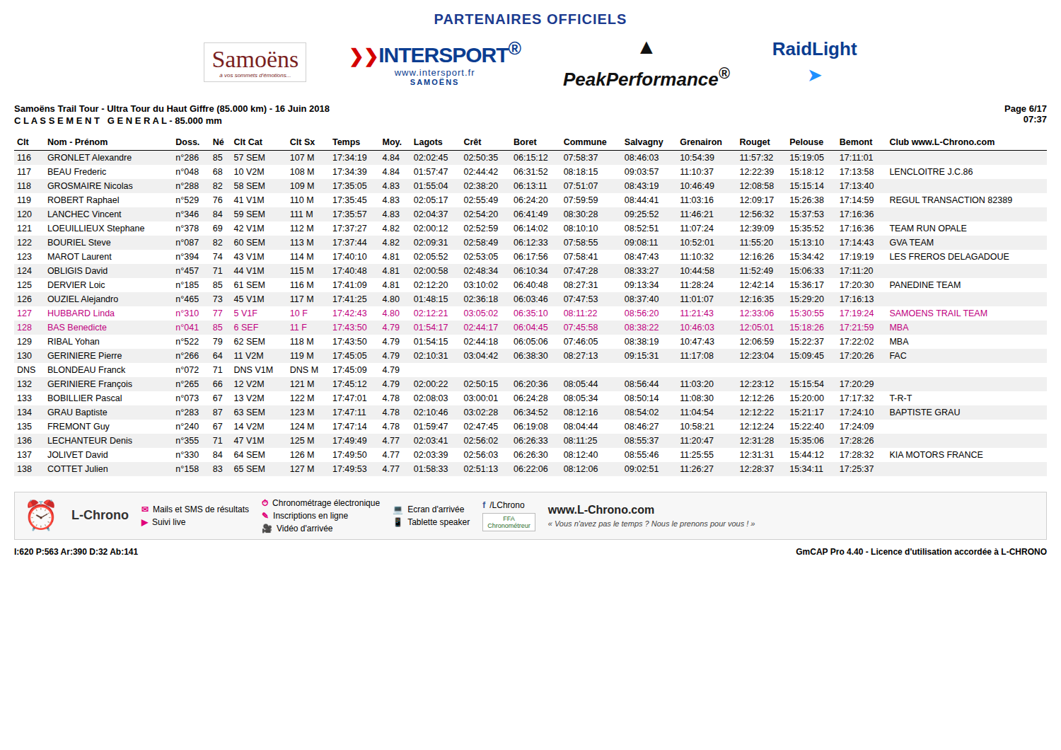PARTENAIRES OFFICIELS
Samoëns
à vos sommets d'émotions...
❯❯INTERSPORT®
www.intersport.fr
SAMOËNS
▲
PeakPerformance®
RaidLight
➤
Samoëns Trail Tour - Ultra Tour du Haut Giffre (85.000 km) - 16 Juin 2018
C L A S S E M E N T G E N E R A L - 85.000 mm
Page 6/17
07:37
| Clt | Nom - Prénom | Doss. | Né | Clt Cat | Clt Sx | Temps | Moy. | Lagots | Crêt | Boret | Commune | Salvagny | Grenairon | Rouget | Pelouse | Bemont | Club www.L-Chrono.com |
| --- | --- | --- | --- | --- | --- | --- | --- | --- | --- | --- | --- | --- | --- | --- | --- | --- | --- |
| 116 | GRONLET Alexandre | n°286 | 85 | 57 SEM | 107 M | 17:34:19 | 4.84 | 02:02:45 | 02:50:35 | 06:15:12 | 07:58:37 | 08:46:03 | 10:54:39 | 11:57:32 | 15:19:05 | 17:11:01 | |
| 117 | BEAU Frederic | n°048 | 68 | 10 V2M | 108 M | 17:34:39 | 4.84 | 01:57:47 | 02:44:42 | 06:31:52 | 08:18:15 | 09:03:57 | 11:10:37 | 12:22:39 | 15:18:12 | 17:13:58 | LENCLOITRE J.C.86 |
| 118 | GROSMAIRE Nicolas | n°288 | 82 | 58 SEM | 109 M | 17:35:05 | 4.83 | 01:55:04 | 02:38:20 | 06:13:11 | 07:51:07 | 08:43:19 | 10:46:49 | 12:08:58 | 15:15:14 | 17:13:40 | |
| 119 | ROBERT Raphael | n°529 | 76 | 41 V1M | 110 M | 17:35:45 | 4.83 | 02:05:17 | 02:55:49 | 06:24:20 | 07:59:59 | 08:44:41 | 11:03:16 | 12:09:17 | 15:26:38 | 17:14:59 | REGUL TRANSACTION 82389 |
| 120 | LANCHEC Vincent | n°346 | 84 | 59 SEM | 111 M | 17:35:57 | 4.83 | 02:04:37 | 02:54:20 | 06:41:49 | 08:30:28 | 09:25:52 | 11:46:21 | 12:56:32 | 15:37:53 | 17:16:36 | |
| 121 | LOEUILLIEUX Stephane | n°378 | 69 | 42 V1M | 112 M | 17:37:27 | 4.82 | 02:00:12 | 02:52:59 | 06:14:02 | 08:10:10 | 08:52:51 | 11:07:24 | 12:39:09 | 15:35:52 | 17:16:36 | TEAM RUN OPALE |
| 122 | BOURIEL Steve | n°087 | 82 | 60 SEM | 113 M | 17:37:44 | 4.82 | 02:09:31 | 02:58:49 | 06:12:33 | 07:58:55 | 09:08:11 | 10:52:01 | 11:55:20 | 15:13:10 | 17:14:43 | GVA TEAM |
| 123 | MAROT Laurent | n°394 | 74 | 43 V1M | 114 M | 17:40:10 | 4.81 | 02:05:52 | 02:53:05 | 06:17:56 | 07:58:41 | 08:47:43 | 11:10:32 | 12:16:26 | 15:34:42 | 17:19:19 | LES FREROS DELAGADOUE |
| 124 | OBLIGIS David | n°457 | 71 | 44 V1M | 115 M | 17:40:48 | 4.81 | 02:00:58 | 02:48:34 | 06:10:34 | 07:47:28 | 08:33:27 | 10:44:58 | 11:52:49 | 15:06:33 | 17:11:20 | |
| 125 | DERVIER Loic | n°185 | 85 | 61 SEM | 116 M | 17:41:09 | 4.81 | 02:12:20 | 03:10:02 | 06:40:48 | 08:27:31 | 09:13:34 | 11:28:24 | 12:42:14 | 15:36:17 | 17:20:30 | PANEDINE TEAM |
| 126 | OUZIEL Alejandro | n°465 | 73 | 45 V1M | 117 M | 17:41:25 | 4.80 | 01:48:15 | 02:36:18 | 06:03:46 | 07:47:53 | 08:37:40 | 11:01:07 | 12:16:35 | 15:29:20 | 17:16:13 | |
| 127 | HUBBARD Linda | n°310 | 77 | 5 V1F | 10 F | 17:42:43 | 4.80 | 02:12:21 | 03:05:02 | 06:35:10 | 08:11:22 | 08:56:20 | 11:21:43 | 12:33:06 | 15:30:55 | 17:19:24 | SAMOENS TRAIL TEAM |
| 128 | BAS Benedicte | n°041 | 85 | 6 SEF | 11 F | 17:43:50 | 4.79 | 01:54:17 | 02:44:17 | 06:04:45 | 07:45:58 | 08:38:22 | 10:46:03 | 12:05:01 | 15:18:26 | 17:21:59 | MBA |
| 129 | RIBAL Yohan | n°522 | 79 | 62 SEM | 118 M | 17:43:50 | 4.79 | 01:54:15 | 02:44:18 | 06:05:06 | 07:46:05 | 08:38:19 | 10:47:43 | 12:06:59 | 15:22:37 | 17:22:02 | MBA |
| 130 | GERINIERE Pierre | n°266 | 64 | 11 V2M | 119 M | 17:45:05 | 4.79 | 02:10:31 | 03:04:42 | 06:38:30 | 08:27:13 | 09:15:31 | 11:17:08 | 12:23:04 | 15:09:45 | 17:20:26 | FAC |
| DNS | BLONDEAU Franck | n°072 | 71 | DNS V1M | DNS M | 17:45:09 | 4.79 | | | | | | | | | | |
| 132 | GERINIERE François | n°265 | 66 | 12 V2M | 121 M | 17:45:12 | 4.79 | 02:00:22 | 02:50:15 | 06:20:36 | 08:05:44 | 08:56:44 | 11:03:20 | 12:23:12 | 15:15:54 | 17:20:29 | |
| 133 | BOBILLIER Pascal | n°073 | 67 | 13 V2M | 122 M | 17:47:01 | 4.78 | 02:08:03 | 03:00:01 | 06:24:28 | 08:05:34 | 08:50:14 | 11:08:30 | 12:12:26 | 15:20:00 | 17:17:32 | T-R-T |
| 134 | GRAU Baptiste | n°283 | 87 | 63 SEM | 123 M | 17:47:11 | 4.78 | 02:10:46 | 03:02:28 | 06:34:52 | 08:12:16 | 08:54:02 | 11:04:54 | 12:12:22 | 15:21:17 | 17:24:10 | BAPTISTE GRAU |
| 135 | FREMONT Guy | n°240 | 67 | 14 V2M | 124 M | 17:47:14 | 4.78 | 01:59:47 | 02:47:45 | 06:19:08 | 08:04:44 | 08:46:27 | 10:58:21 | 12:12:24 | 15:22:40 | 17:24:09 | |
| 136 | LECHANTEUR Denis | n°355 | 71 | 47 V1M | 125 M | 17:49:49 | 4.77 | 02:03:41 | 02:56:02 | 06:26:33 | 08:11:25 | 08:55:37 | 11:20:47 | 12:31:28 | 15:35:06 | 17:28:26 | |
| 137 | JOLIVET David | n°330 | 84 | 64 SEM | 126 M | 17:49:50 | 4.77 | 02:03:39 | 02:56:03 | 06:26:30 | 08:12:40 | 08:55:46 | 11:25:55 | 12:31:31 | 15:44:12 | 17:28:32 | KIA MOTORS FRANCE |
| 138 | COTTET Julien | n°158 | 83 | 65 SEM | 127 M | 17:49:53 | 4.77 | 01:58:33 | 02:51:13 | 06:22:06 | 08:12:06 | 09:02:51 | 11:26:27 | 12:28:37 | 15:34:11 | 17:25:37 | |
⏰
L-Chrono
✉ Mails et SMS de résultats
▶ Suivi live
⏱ Chronométrage électronique
✎ Inscriptions en ligne
🎥 Vidéo d'arrivée
💻 Ecran d'arrivée
📱 Tablette speaker
f /LChrono
FFA
Chronométreur
www.L-Chrono.com
« Vous n'avez pas le temps ? Nous le prenons pour vous ! »
I:620 P:563 Ar:390 D:32 Ab:141
GmCAP Pro 4.40 - Licence d'utilisation accordée à L-CHRONO